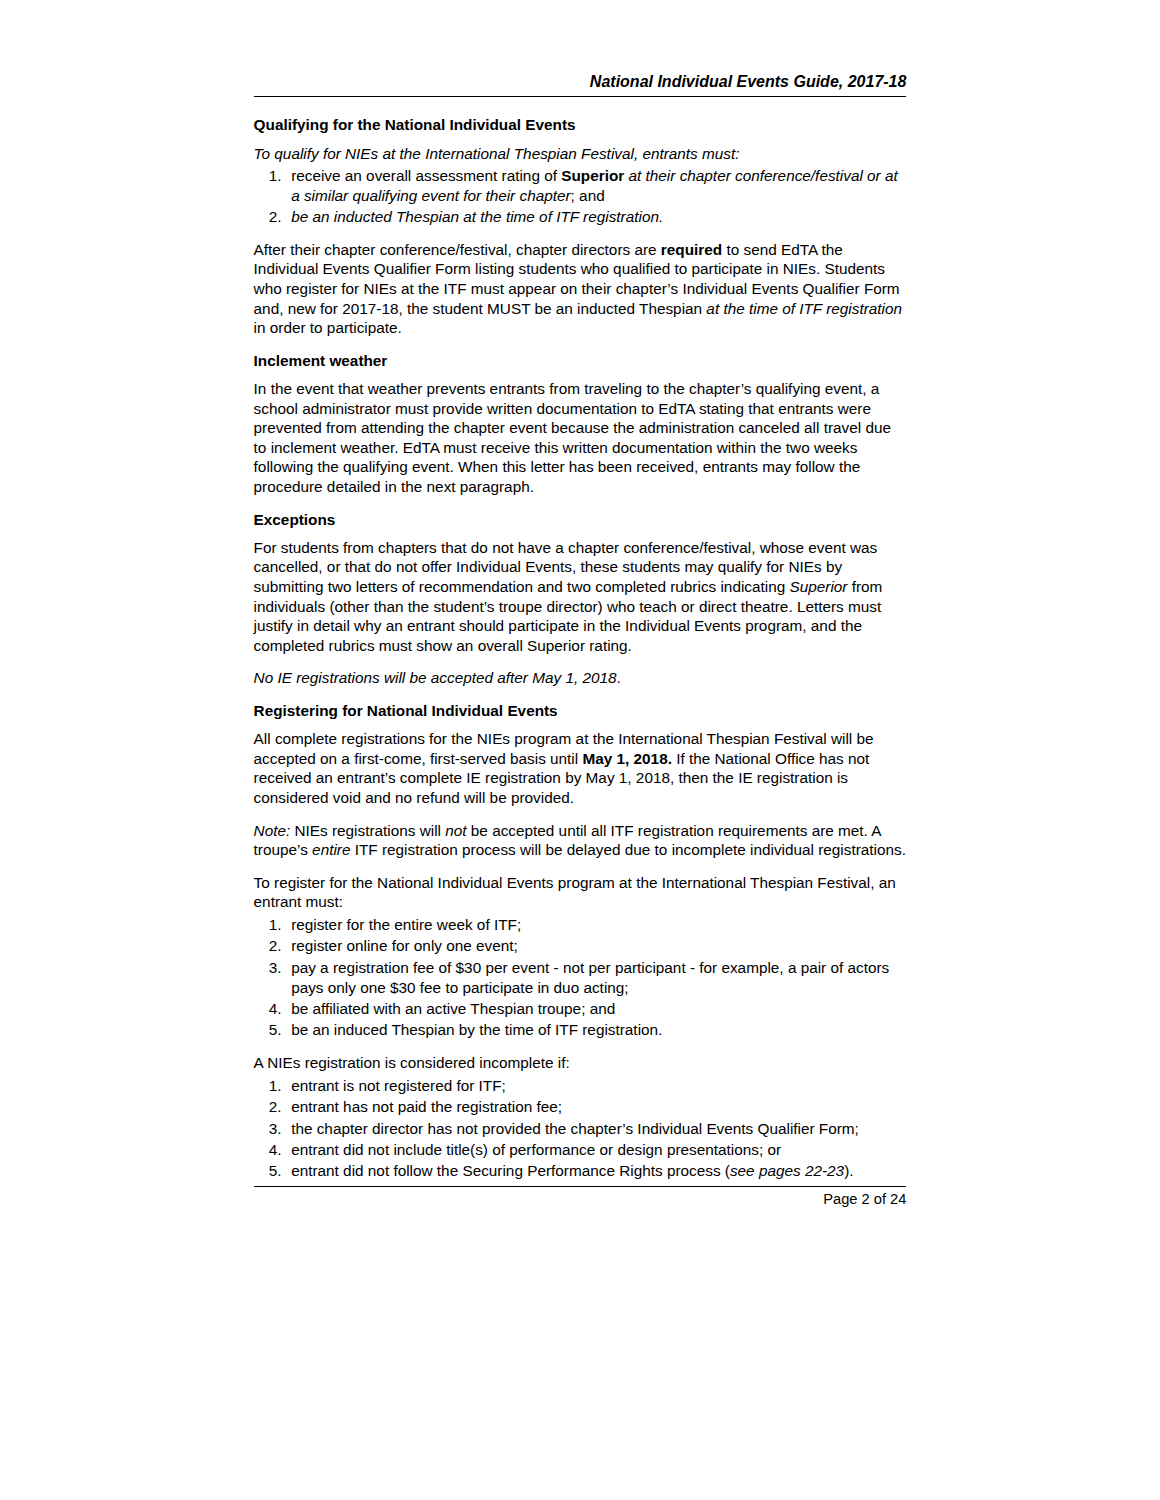National Individual Events Guide, 2017-18
Qualifying for the National Individual Events
To qualify for NIEs at the International Thespian Festival, entrants must:
receive an overall assessment rating of Superior at their chapter conference/festival or at a similar qualifying event for their chapter; and
be an inducted Thespian at the time of ITF registration.
After their chapter conference/festival, chapter directors are required to send EdTA the Individual Events Qualifier Form listing students who qualified to participate in NIEs. Students who register for NIEs at the ITF must appear on their chapter’s Individual Events Qualifier Form and, new for 2017-18, the student MUST be an inducted Thespian at the time of ITF registration in order to participate.
Inclement weather
In the event that weather prevents entrants from traveling to the chapter’s qualifying event, a school administrator must provide written documentation to EdTA stating that entrants were prevented from attending the chapter event because the administration canceled all travel due to inclement weather. EdTA must receive this written documentation within the two weeks following the qualifying event. When this letter has been received, entrants may follow the procedure detailed in the next paragraph.
Exceptions
For students from chapters that do not have a chapter conference/festival, whose event was cancelled, or that do not offer Individual Events, these students may qualify for NIEs by submitting two letters of recommendation and two completed rubrics indicating Superior from individuals (other than the student’s troupe director) who teach or direct theatre. Letters must justify in detail why an entrant should participate in the Individual Events program, and the completed rubrics must show an overall Superior rating.
No IE registrations will be accepted after May 1, 2018.
Registering for National Individual Events
All complete registrations for the NIEs program at the International Thespian Festival will be accepted on a first-come, first-served basis until May 1, 2018. If the National Office has not received an entrant’s complete IE registration by May 1, 2018, then the IE registration is considered void and no refund will be provided.
Note: NIEs registrations will not be accepted until all ITF registration requirements are met. A troupe’s entire ITF registration process will be delayed due to incomplete individual registrations.
To register for the National Individual Events program at the International Thespian Festival, an entrant must:
register for the entire week of ITF;
register online for only one event;
pay a registration fee of $30 per event - not per participant - for example, a pair of actors pays only one $30 fee to participate in duo acting;
be affiliated with an active Thespian troupe; and
be an induced Thespian by the time of ITF registration.
A NIEs registration is considered incomplete if:
entrant is not registered for ITF;
entrant has not paid the registration fee;
the chapter director has not provided the chapter’s Individual Events Qualifier Form;
entrant did not include title(s) of performance or design presentations; or
entrant did not follow the Securing Performance Rights process (see pages 22-23).
Page 2 of 24